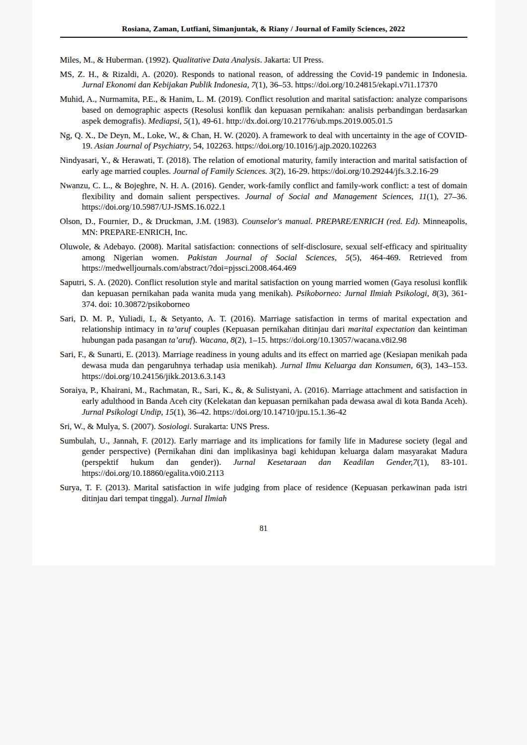Rosiana, Zaman, Lutfiani, Simanjuntak, & Riany / Journal of Family Sciences, 2022
Miles, M., & Huberman. (1992). Qualitative Data Analysis. Jakarta: UI Press.
MS, Z. H., & Rizaldi, A. (2020). Responds to national reason, of addressing the Covid-19 pandemic in Indonesia. Jurnal Ekonomi dan Kebijakan Publik Indonesia, 7(1), 36–53. https://doi.org/10.24815/ekapi.v7i1.17370
Muhid, A., Nurmamita, P.E., & Hanim, L. M. (2019). Conflict resolution and marital satisfaction: analyze comparisons based on demographic aspects (Resolusi konflik dan kepuasan pernikahan: analisis perbandingan berdasarkan aspek demografis). Mediapsi, 5(1), 49-61. http://dx.doi.org/10.21776/ub.mps.2019.005.01.5
Ng, Q. X., De Deyn, M., Loke, W., & Chan, H. W. (2020). A framework to deal with uncertainty in the age of COVID-19. Asian Journal of Psychiatry, 54, 102263. https://doi.org/10.1016/j.ajp.2020.102263
Nindyasari, Y., & Herawati, T. (2018). The relation of emotional maturity, family interaction and marital satisfaction of early age married couples. Journal of Family Sciences. 3(2), 16-29. https://doi.org/10.29244/jfs.3.2.16-29
Nwanzu, C. L., & Bojeghre, N. H. A. (2016). Gender, work-family conflict and family-work conflict: a test of domain flexibility and domain salient perspectives. Journal of Social and Management Sciences, 11(1), 27–36. https://doi.org/10.5987/UJ-JSMS.16.022.1
Olson, D., Fournier, D., & Druckman, J.M. (1983). Counselor's manual. PREPARE/ENRICH (red. Ed). Minneapolis, MN: PREPARE-ENRICH, Inc.
Oluwole, & Adebayo. (2008). Marital satisfaction: connections of self-disclosure, sexual self-efficacy and spirituality among Nigerian women. Pakistan Journal of Social Sciences, 5(5), 464-469. Retrieved from https://medwelljournals.com/abstract/?doi=pjssci.2008.464.469
Saputri, S. A. (2020). Conflict resolution style and marital satisfaction on young married women (Gaya resolusi konflik dan kepuasan pernikahan pada wanita muda yang menikah). Psikoborneo: Jurnal Ilmiah Psikologi, 8(3), 361-374. doi: 10.30872/psikoborneo
Sari, D. M. P., Yuliadi, I., & Setyanto, A. T. (2016). Marriage satisfaction in terms of marital expectation and relationship intimacy in ta’aruf couples (Kepuasan pernikahan ditinjau dari marital expectation dan keintiman hubungan pada pasangan ta’aruf). Wacana, 8(2), 1–15. https://doi.org/10.13057/wacana.v8i2.98
Sari, F., & Sunarti, E. (2013). Marriage readiness in young adults and its effect on married age (Kesiapan menikah pada dewasa muda dan pengaruhnya terhadap usia menikah). Jurnal Ilmu Keluarga dan Konsumen, 6(3), 143–153. https://doi.org/10.24156/jikk.2013.6.3.143
Soraiya, P., Khairani, M., Rachmatan, R., Sari, K., &, & Sulistyani, A. (2016). Marriage attachment and satisfaction in early adulthood in Banda Aceh city (Kelekatan dan kepuasan pernikahan pada dewasa awal di kota Banda Aceh). Jurnal Psikologi Undip, 15(1), 36–42. https://doi.org/10.14710/jpu.15.1.36-42
Sri, W., & Mulya, S. (2007). Sosiologi. Surakarta: UNS Press.
Sumbulah, U., Jannah, F. (2012). Early marriage and its implications for family life in Madurese society (legal and gender perspective) (Pernikahan dini dan implikasinya bagi kehidupan keluarga dalam masyarakat Madura (perspektif hukum dan gender)). Jurnal Kesetaraan dan Keadilan Gender,7(1), 83-101. https://doi.org/10.18860/egalita.v0i0.2113
Surya, T. F. (2013). Marital satisfaction in wife judging from place of residence (Kepuasan perkawinan pada istri ditinjau dari tempat tinggal). Jurnal Ilmiah
81